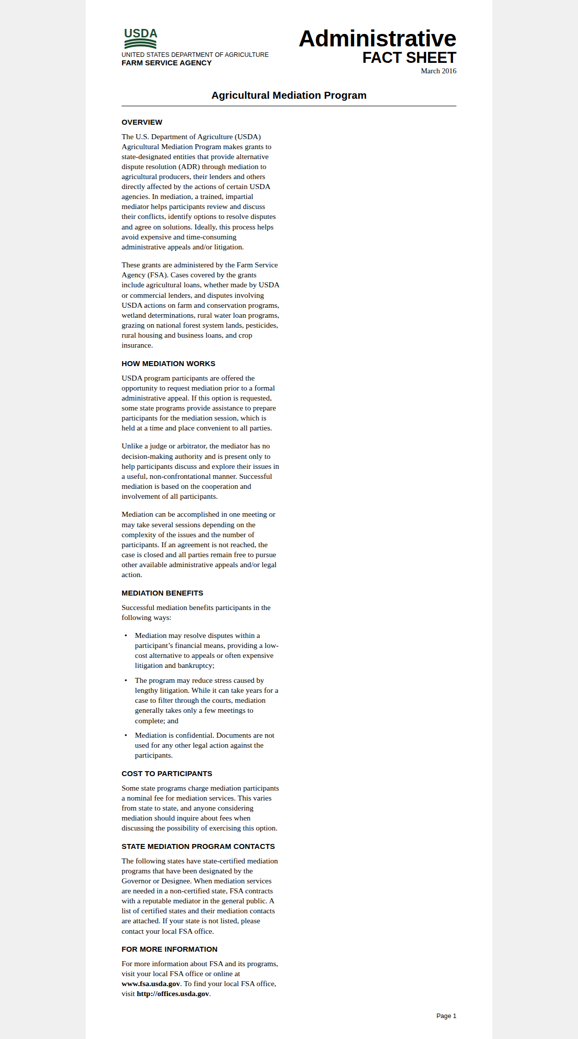USDA
UNITED STATES DEPARTMENT OF AGRICULTURE
FARM SERVICE AGENCY
Administrative FACT SHEET March 2016
Agricultural Mediation Program
OVERVIEW
The U.S. Department of Agriculture (USDA) Agricultural Mediation Program makes grants to state-designated entities that provide alternative dispute resolution (ADR) through mediation to agricultural producers, their lenders and others directly affected by the actions of certain USDA agencies. In mediation, a trained, impartial mediator helps participants review and discuss their conflicts, identify options to resolve disputes and agree on solutions. Ideally, this process helps avoid expensive and time-consuming administrative appeals and/or litigation.
These grants are administered by the Farm Service Agency (FSA). Cases covered by the grants include agricultural loans, whether made by USDA or commercial lenders, and disputes involving USDA actions on farm and conservation programs, wetland determinations, rural water loan programs, grazing on national forest system lands, pesticides, rural housing and business loans, and crop insurance.
HOW MEDIATION WORKS
USDA program participants are offered the opportunity to request mediation prior to a formal administrative appeal. If this option is requested, some state programs provide assistance to prepare participants for the mediation session, which is held at a time and place convenient to all parties.
Unlike a judge or arbitrator, the mediator has no decision-making authority and is present only to help participants discuss and explore their issues in a useful, non-confrontational manner. Successful mediation is based on the cooperation and involvement of all participants.
Mediation can be accomplished in one meeting or may take several sessions depending on the complexity of the issues and the number of participants. If an agreement is not reached, the case is closed and all parties remain free to pursue other available administrative appeals and/or legal action.
MEDIATION BENEFITS
Successful mediation benefits participants in the following ways:
Mediation may resolve disputes within a participant’s financial means, providing a low-cost alternative to appeals or often expensive litigation and bankruptcy;
The program may reduce stress caused by lengthy litigation. While it can take years for a case to filter through the courts, mediation generally takes only a few meetings to complete; and
Mediation is confidential. Documents are not used for any other legal action against the participants.
COST TO PARTICIPANTS
Some state programs charge mediation participants a nominal fee for mediation services. This varies from state to state, and anyone considering mediation should inquire about fees when discussing the possibility of exercising this option.
STATE MEDIATION PROGRAM CONTACTS
The following states have state-certified mediation programs that have been designated by the Governor or Designee. When mediation services are needed in a non-certified state, FSA contracts with a reputable mediator in the general public. A list of certified states and their mediation contacts are attached. If your state is not listed, please contact your local FSA office.
FOR MORE INFORMATION
For more information about FSA and its programs, visit your local FSA office or online at www.fsa.usda.gov. To find your local FSA office, visit http://offices.usda.gov.
Page 1